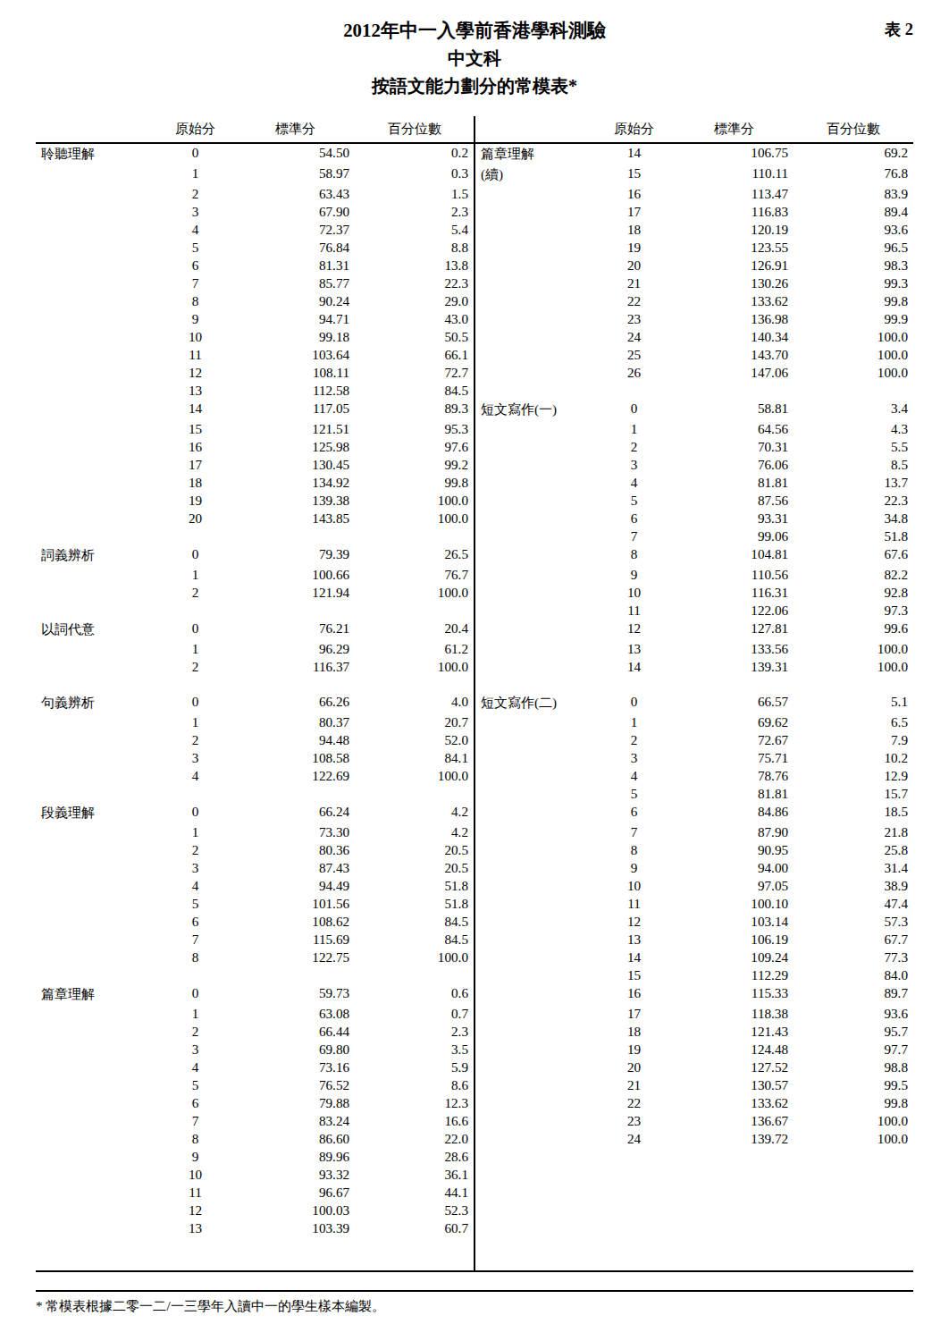表 2
2012年中一入學前香港學科測驗
中文科
按語文能力劃分的常模表*
| | 原始分 | 標準分 | 百分位數 | | 原始分 | 標準分 | 百分位數 |
| --- | --- | --- | --- | --- | --- | --- | --- |
| 聆聽理解 | 0 | 54.50 | 0.2 | 篇章理解 | 14 | 106.75 | 69.2 |
| | 1 | 58.97 | 0.3 | (續) | 15 | 110.11 | 76.8 |
| | 2 | 63.43 | 1.5 | | 16 | 113.47 | 83.9 |
| | 3 | 67.90 | 2.3 | | 17 | 116.83 | 89.4 |
| | 4 | 72.37 | 5.4 | | 18 | 120.19 | 93.6 |
| | 5 | 76.84 | 8.8 | | 19 | 123.55 | 96.5 |
| | 6 | 81.31 | 13.8 | | 20 | 126.91 | 98.3 |
| | 7 | 85.77 | 22.3 | | 21 | 130.26 | 99.3 |
| | 8 | 90.24 | 29.0 | | 22 | 133.62 | 99.8 |
| | 9 | 94.71 | 43.0 | | 23 | 136.98 | 99.9 |
| | 10 | 99.18 | 50.5 | | 24 | 140.34 | 100.0 |
| | 11 | 103.64 | 66.1 | | 25 | 143.70 | 100.0 |
| | 12 | 108.11 | 72.7 | | 26 | 147.06 | 100.0 |
| | 13 | 112.58 | 84.5 | | | | |
| | 14 | 117.05 | 89.3 | 短文寫作(一) | 0 | 58.81 | 3.4 |
| | 15 | 121.51 | 95.3 | | 1 | 64.56 | 4.3 |
| | 16 | 125.98 | 97.6 | | 2 | 70.31 | 5.5 |
| | 17 | 130.45 | 99.2 | | 3 | 76.06 | 8.5 |
| | 18 | 134.92 | 99.8 | | 4 | 81.81 | 13.7 |
| | 19 | 139.38 | 100.0 | | 5 | 87.56 | 22.3 |
| | 20 | 143.85 | 100.0 | | 6 | 93.31 | 34.8 |
| | | | | | 7 | 99.06 | 51.8 |
| 詞義辨析 | 0 | 79.39 | 26.5 | | 8 | 104.81 | 67.6 |
| | 1 | 100.66 | 76.7 | | 9 | 110.56 | 82.2 |
| | 2 | 121.94 | 100.0 | | 10 | 116.31 | 92.8 |
| | | | | | 11 | 122.06 | 97.3 |
| 以詞代意 | 0 | 76.21 | 20.4 | | 12 | 127.81 | 99.6 |
| | 1 | 96.29 | 61.2 | | 13 | 133.56 | 100.0 |
| | 2 | 116.37 | 100.0 | | 14 | 139.31 | 100.0 |
| 句義辨析 | 0 | 66.26 | 4.0 | 短文寫作(二) | 0 | 66.57 | 5.1 |
| | 1 | 80.37 | 20.7 | | 1 | 69.62 | 6.5 |
| | 2 | 94.48 | 52.0 | | 2 | 72.67 | 7.9 |
| | 3 | 108.58 | 84.1 | | 3 | 75.71 | 10.2 |
| | 4 | 122.69 | 100.0 | | 4 | 78.76 | 12.9 |
| | | | | | 5 | 81.81 | 15.7 |
| 段義理解 | 0 | 66.24 | 4.2 | | 6 | 84.86 | 18.5 |
| | 1 | 73.30 | 4.2 | | 7 | 87.90 | 21.8 |
| | 2 | 80.36 | 20.5 | | 8 | 90.95 | 25.8 |
| | 3 | 87.43 | 20.5 | | 9 | 94.00 | 31.4 |
| | 4 | 94.49 | 51.8 | | 10 | 97.05 | 38.9 |
| | 5 | 101.56 | 51.8 | | 11 | 100.10 | 47.4 |
| | 6 | 108.62 | 84.5 | | 12 | 103.14 | 57.3 |
| | 7 | 115.69 | 84.5 | | 13 | 106.19 | 67.7 |
| | 8 | 122.75 | 100.0 | | 14 | 109.24 | 77.3 |
| | | | | | 15 | 112.29 | 84.0 |
| 篇章理解 | 0 | 59.73 | 0.6 | | 16 | 115.33 | 89.7 |
| | 1 | 63.08 | 0.7 | | 17 | 118.38 | 93.6 |
| | 2 | 66.44 | 2.3 | | 18 | 121.43 | 95.7 |
| | 3 | 69.80 | 3.5 | | 19 | 124.48 | 97.7 |
| | 4 | 73.16 | 5.9 | | 20 | 127.52 | 98.8 |
| | 5 | 76.52 | 8.6 | | 21 | 130.57 | 99.5 |
| | 6 | 79.88 | 12.3 | | 22 | 133.62 | 99.8 |
| | 7 | 83.24 | 16.6 | | 23 | 136.67 | 100.0 |
| | 8 | 86.60 | 22.0 | | 24 | 139.72 | 100.0 |
| | 9 | 89.96 | 28.6 | | | | |
| | 10 | 93.32 | 36.1 | | | | |
| | 11 | 96.67 | 44.1 | | | | |
| | 12 | 100.03 | 52.3 | | | | |
| | 13 | 103.39 | 60.7 | | | | |
* 常模表根據二零一二/一三學年入讀中一的學生樣本編製。